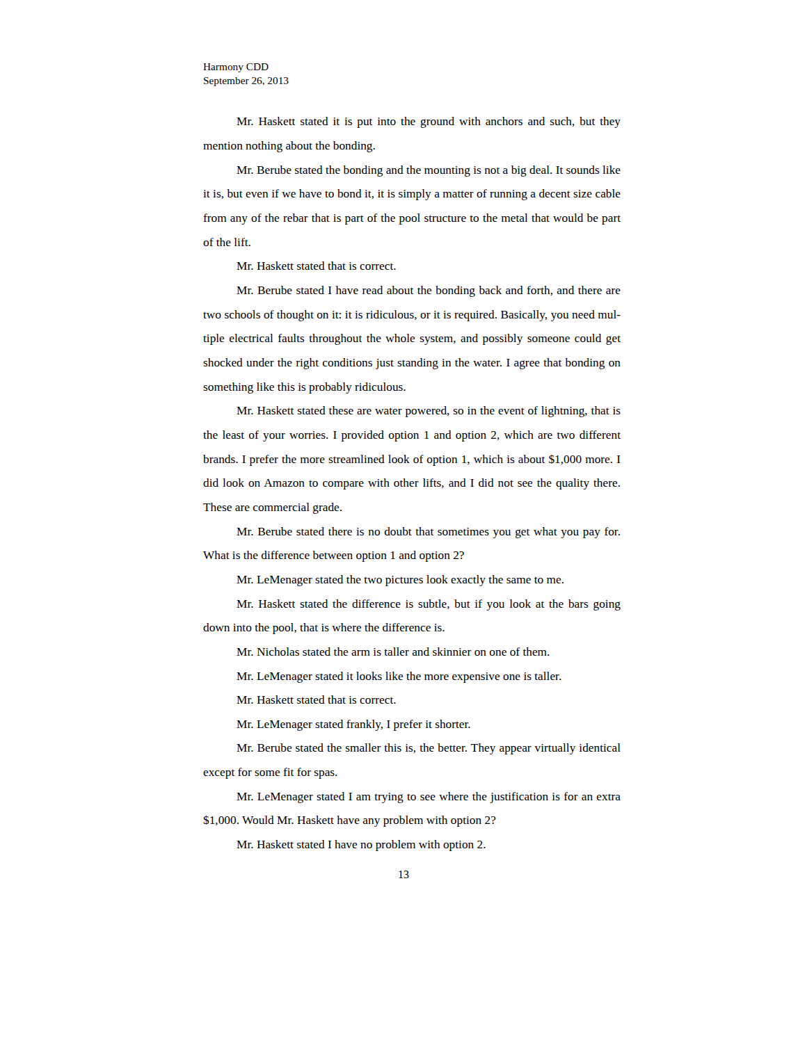Harmony CDD
September 26, 2013
Mr. Haskett stated it is put into the ground with anchors and such, but they mention nothing about the bonding.
Mr. Berube stated the bonding and the mounting is not a big deal. It sounds like it is, but even if we have to bond it, it is simply a matter of running a decent size cable from any of the rebar that is part of the pool structure to the metal that would be part of the lift.
Mr. Haskett stated that is correct.
Mr. Berube stated I have read about the bonding back and forth, and there are two schools of thought on it: it is ridiculous, or it is required. Basically, you need multiple electrical faults throughout the whole system, and possibly someone could get shocked under the right conditions just standing in the water. I agree that bonding on something like this is probably ridiculous.
Mr. Haskett stated these are water powered, so in the event of lightning, that is the least of your worries. I provided option 1 and option 2, which are two different brands. I prefer the more streamlined look of option 1, which is about $1,000 more. I did look on Amazon to compare with other lifts, and I did not see the quality there. These are commercial grade.
Mr. Berube stated there is no doubt that sometimes you get what you pay for. What is the difference between option 1 and option 2?
Mr. LeMenager stated the two pictures look exactly the same to me.
Mr. Haskett stated the difference is subtle, but if you look at the bars going down into the pool, that is where the difference is.
Mr. Nicholas stated the arm is taller and skinnier on one of them.
Mr. LeMenager stated it looks like the more expensive one is taller.
Mr. Haskett stated that is correct.
Mr. LeMenager stated frankly, I prefer it shorter.
Mr. Berube stated the smaller this is, the better. They appear virtually identical except for some fit for spas.
Mr. LeMenager stated I am trying to see where the justification is for an extra $1,000. Would Mr. Haskett have any problem with option 2?
Mr. Haskett stated I have no problem with option 2.
13